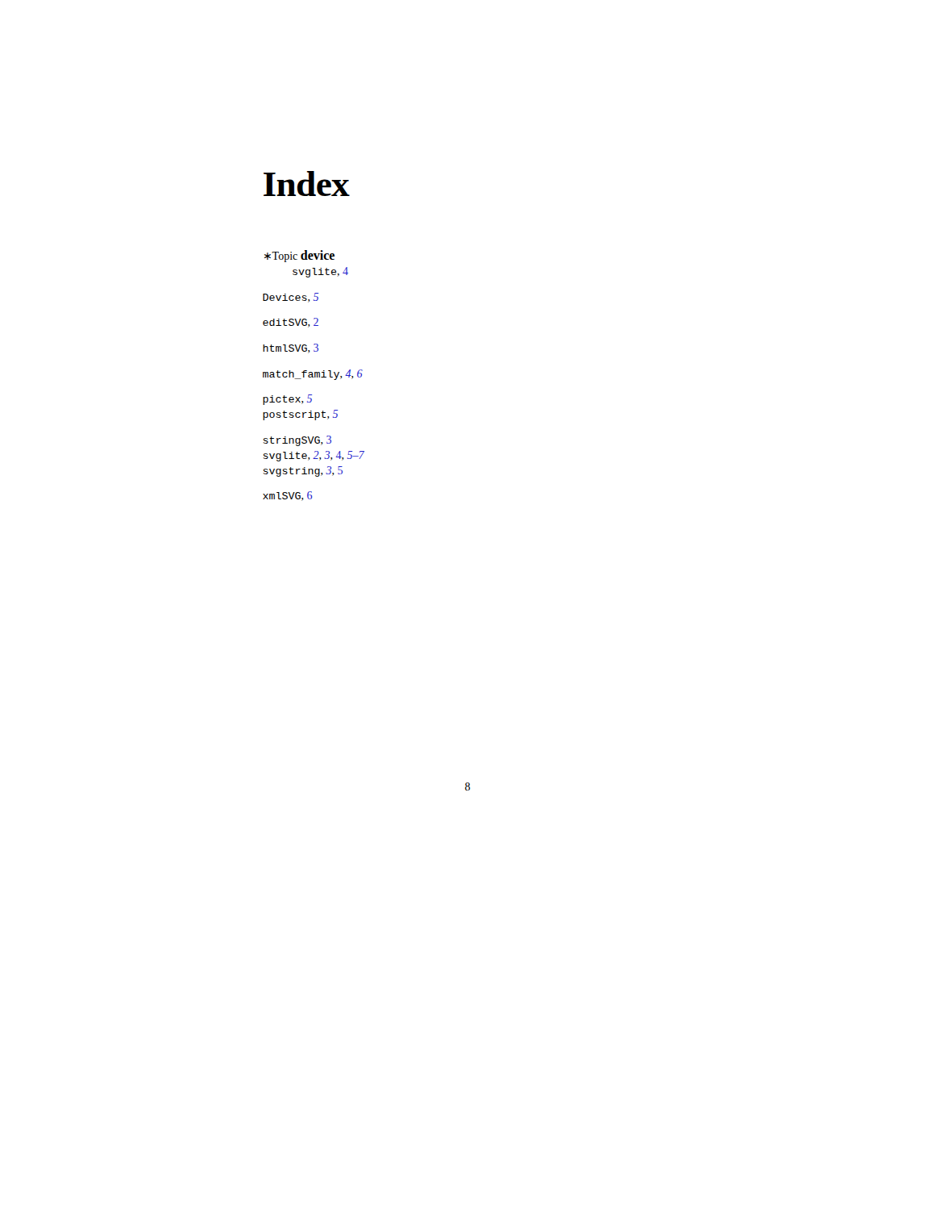Index
∗Topic device
svglite, 4
Devices, 5
editSVG, 2
htmlSVG, 3
match_family, 4, 6
pictex, 5
postscript, 5
stringSVG, 3
svglite, 2, 3, 4, 5–7
svgstring, 3, 5
xmlSVG, 6
8